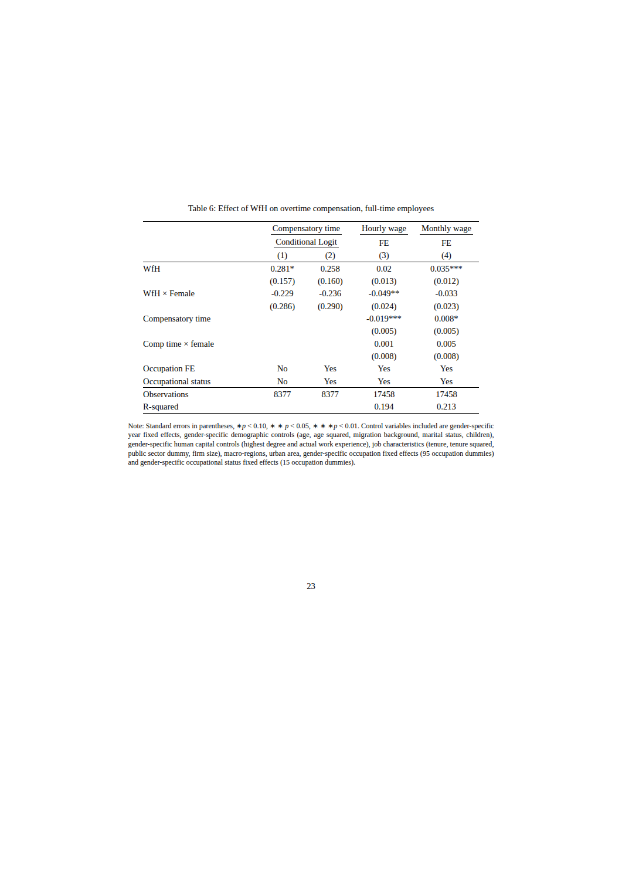Table 6: Effect of WfH on overtime compensation, full-time employees
| | Compensatory time | Hourly wage | Monthly wage |
| | Conditional Logit | FE | FE |
| | (1) | (2) | (3) | (4) |
| WfH | 0.281* | 0.258 | 0.02 | 0.035*** |
| | (0.157) | (0.160) | (0.013) | (0.012) |
| WfH × Female | -0.229 | -0.236 | -0.049** | -0.033 |
| | (0.286) | (0.290) | (0.024) | (0.023) |
| Compensatory time | | | -0.019*** | 0.008* |
| | | | (0.005) | (0.005) |
| Comp time × female | | | 0.001 | 0.005 |
| | | | (0.008) | (0.008) |
| Occupation FE | No | Yes | Yes | Yes |
| Occupational status | No | Yes | Yes | Yes |
| Observations | 8377 | 8377 | 17458 | 17458 |
| R-squared | | | 0.194 | 0.213 |
Note: Standard errors in parentheses, ∗p < 0.10, ∗ ∗ p < 0.05, ∗ ∗ ∗p < 0.01. Control variables included are gender-specific year fixed effects, gender-specific demographic controls (age, age squared, migration background, marital status, children), gender-specific human capital controls (highest degree and actual work experience), job characteristics (tenure, tenure squared, public sector dummy, firm size), macro-regions, urban area, gender-specific occupation fixed effects (95 occupation dummies) and gender-specific occupational status fixed effects (15 occupation dummies).
23